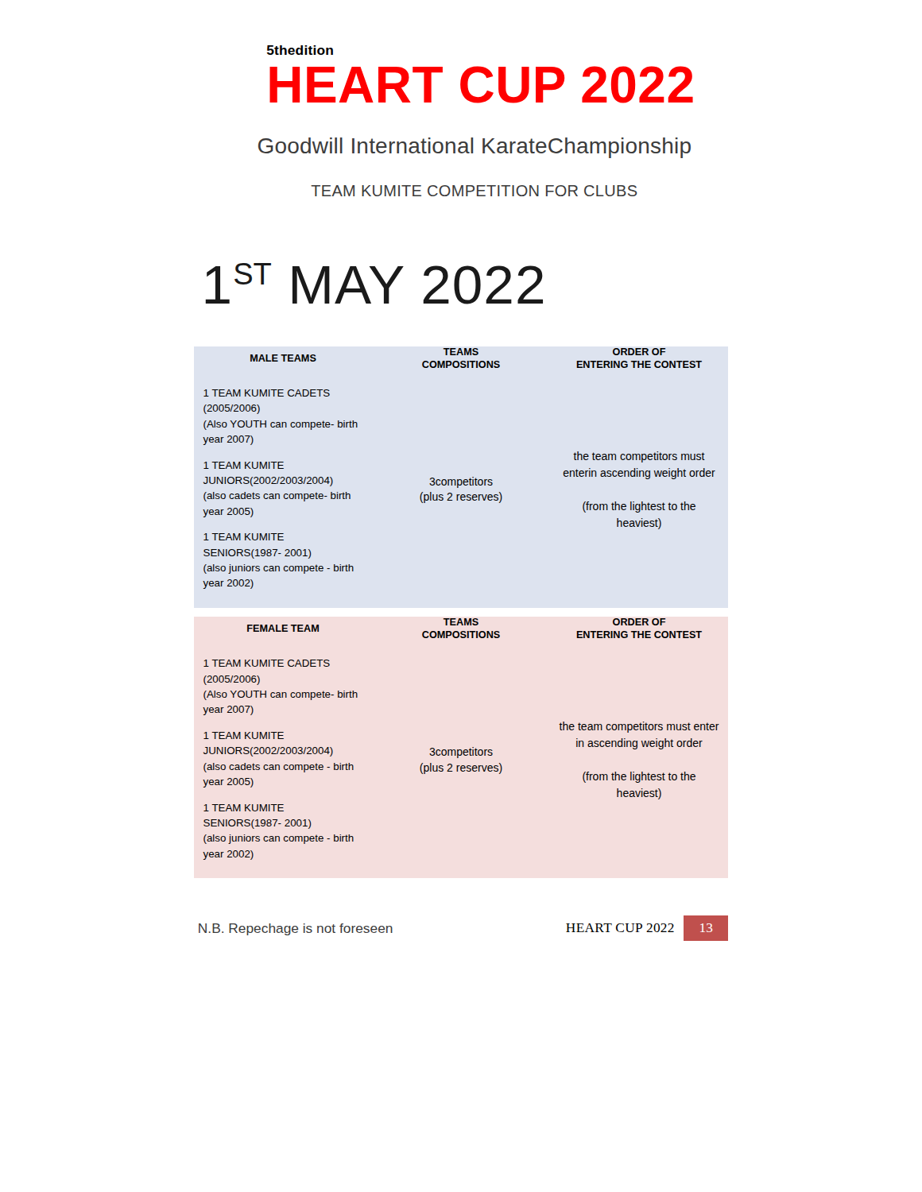5thedition
HEART CUP 2022
Goodwill International KarateChampionship
TEAM KUMITE COMPETITION FOR CLUBS
1ST MAY 2022
| MALE TEAMS | TEAMS COMPOSITIONS | ORDER OF ENTERING THE CONTEST |
| 1 TEAM KUMITE CADETS (2005/2006) (Also YOUTH can compete- birth year 2007) 1 TEAM KUMITE JUNIORS(2002/2003/2004) (also cadets can compete- birth year 2005) 1 TEAM KUMITE SENIORS(1987- 2001) (also juniors can compete - birth year 2002) | 3competitors (plus 2 reserves) | the team competitors must enterin ascending weight order (from the lightest to the heaviest) |
| FEMALE TEAM | TEAMS COMPOSITIONS | ORDER OF ENTERING THE CONTEST |
| 1 TEAM KUMITE CADETS (2005/2006) (Also YOUTH can compete- birth year 2007) 1 TEAM KUMITE JUNIORS(2002/2003/2004) (also cadets can compete - birth year 2005) 1 TEAM KUMITE SENIORS(1987- 2001) (also juniors can compete - birth year 2002) | 3competitors (plus 2 reserves) | the team competitors must enter in ascending weight order (from the lightest to the heaviest) |
N.B. Repechage is not foreseen
HEART CUP 2022
13